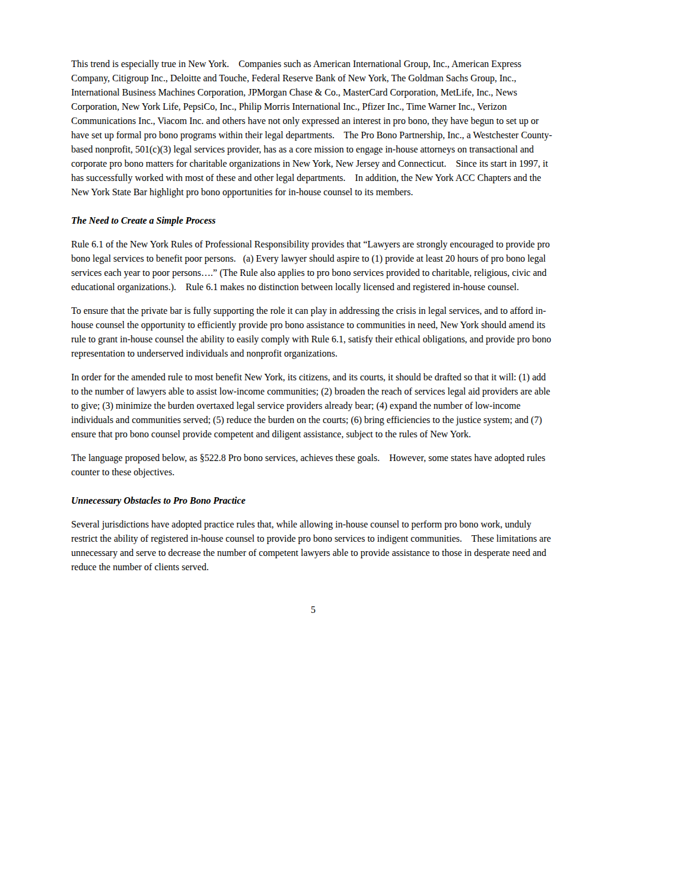This trend is especially true in New York. Companies such as American International Group, Inc., American Express Company, Citigroup Inc., Deloitte and Touche, Federal Reserve Bank of New York, The Goldman Sachs Group, Inc., International Business Machines Corporation, JPMorgan Chase & Co., MasterCard Corporation, MetLife, Inc., News Corporation, New York Life, PepsiCo, Inc., Philip Morris International Inc., Pfizer Inc., Time Warner Inc., Verizon Communications Inc., Viacom Inc. and others have not only expressed an interest in pro bono, they have begun to set up or have set up formal pro bono programs within their legal departments. The Pro Bono Partnership, Inc., a Westchester County- based nonprofit, 501(c)(3) legal services provider, has as a core mission to engage in-house attorneys on transactional and corporate pro bono matters for charitable organizations in New York, New Jersey and Connecticut. Since its start in 1997, it has successfully worked with most of these and other legal departments. In addition, the New York ACC Chapters and the New York State Bar highlight pro bono opportunities for in-house counsel to its members.
The Need to Create a Simple Process
Rule 6.1 of the New York Rules of Professional Responsibility provides that “Lawyers are strongly encouraged to provide pro bono legal services to benefit poor persons. (a) Every lawyer should aspire to (1) provide at least 20 hours of pro bono legal services each year to poor persons….” (The Rule also applies to pro bono services provided to charitable, religious, civic and educational organizations.). Rule 6.1 makes no distinction between locally licensed and registered in-house counsel.
To ensure that the private bar is fully supporting the role it can play in addressing the crisis in legal services, and to afford in-house counsel the opportunity to efficiently provide pro bono assistance to communities in need, New York should amend its rule to grant in-house counsel the ability to easily comply with Rule 6.1, satisfy their ethical obligations, and provide pro bono representation to underserved individuals and nonprofit organizations.
In order for the amended rule to most benefit New York, its citizens, and its courts, it should be drafted so that it will: (1) add to the number of lawyers able to assist low-income communities; (2) broaden the reach of services legal aid providers are able to give; (3) minimize the burden overtaxed legal service providers already bear; (4) expand the number of low-income individuals and communities served; (5) reduce the burden on the courts; (6) bring efficiencies to the justice system; and (7) ensure that pro bono counsel provide competent and diligent assistance, subject to the rules of New York.
The language proposed below, as §522.8 Pro bono services, achieves these goals. However, some states have adopted rules counter to these objectives.
Unnecessary Obstacles to Pro Bono Practice
Several jurisdictions have adopted practice rules that, while allowing in-house counsel to perform pro bono work, unduly restrict the ability of registered in-house counsel to provide pro bono services to indigent communities. These limitations are unnecessary and serve to decrease the number of competent lawyers able to provide assistance to those in desperate need and reduce the number of clients served.
5